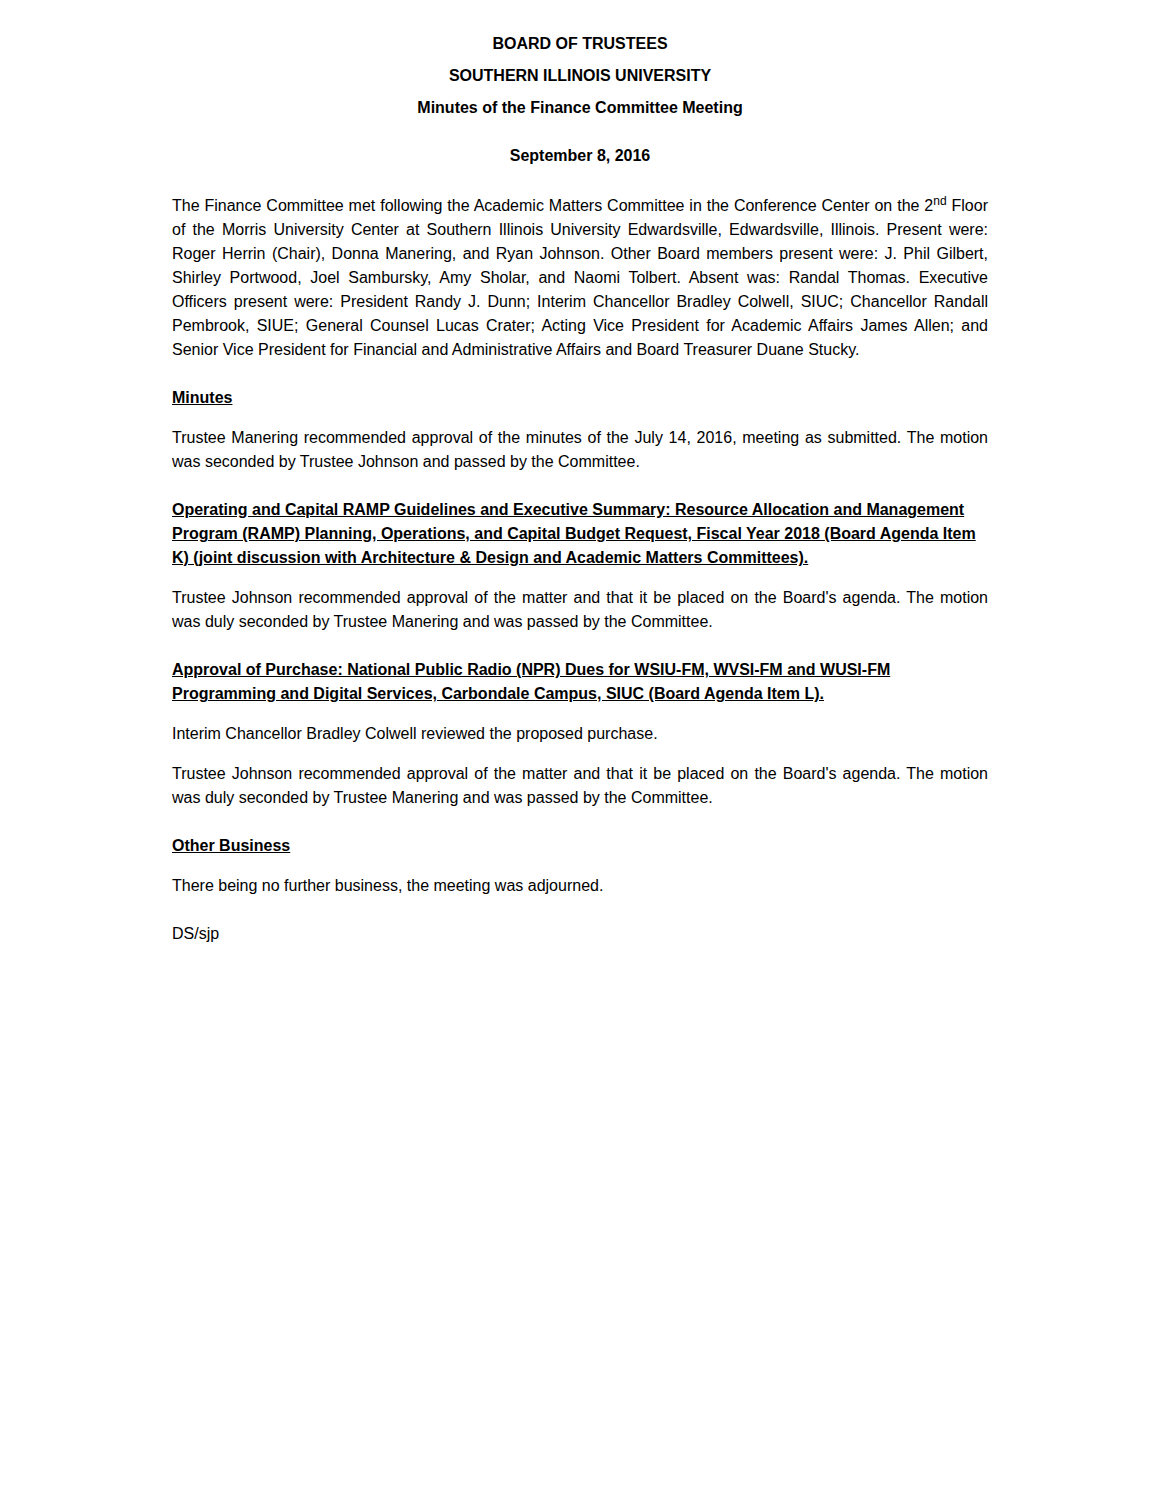BOARD OF TRUSTEES
SOUTHERN ILLINOIS UNIVERSITY
Minutes of the Finance Committee Meeting
September 8, 2016
The Finance Committee met following the Academic Matters Committee in the Conference Center on the 2nd Floor of the Morris University Center at Southern Illinois University Edwardsville, Edwardsville, Illinois. Present were: Roger Herrin (Chair), Donna Manering, and Ryan Johnson. Other Board members present were: J. Phil Gilbert, Shirley Portwood, Joel Sambursky, Amy Sholar, and Naomi Tolbert. Absent was: Randal Thomas. Executive Officers present were: President Randy J. Dunn; Interim Chancellor Bradley Colwell, SIUC; Chancellor Randall Pembrook, SIUE; General Counsel Lucas Crater; Acting Vice President for Academic Affairs James Allen; and Senior Vice President for Financial and Administrative Affairs and Board Treasurer Duane Stucky.
Minutes
Trustee Manering recommended approval of the minutes of the July 14, 2016, meeting as submitted. The motion was seconded by Trustee Johnson and passed by the Committee.
Operating and Capital RAMP Guidelines and Executive Summary: Resource Allocation and Management Program (RAMP) Planning, Operations, and Capital Budget Request, Fiscal Year 2018 (Board Agenda Item K) (joint discussion with Architecture & Design and Academic Matters Committees).
Trustee Johnson recommended approval of the matter and that it be placed on the Board's agenda. The motion was duly seconded by Trustee Manering and was passed by the Committee.
Approval of Purchase: National Public Radio (NPR) Dues for WSIU-FM, WVSI-FM and WUSI-FM Programming and Digital Services, Carbondale Campus, SIUC (Board Agenda Item L).
Interim Chancellor Bradley Colwell reviewed the proposed purchase.
Trustee Johnson recommended approval of the matter and that it be placed on the Board's agenda. The motion was duly seconded by Trustee Manering and was passed by the Committee.
Other Business
There being no further business, the meeting was adjourned.
DS/sjp